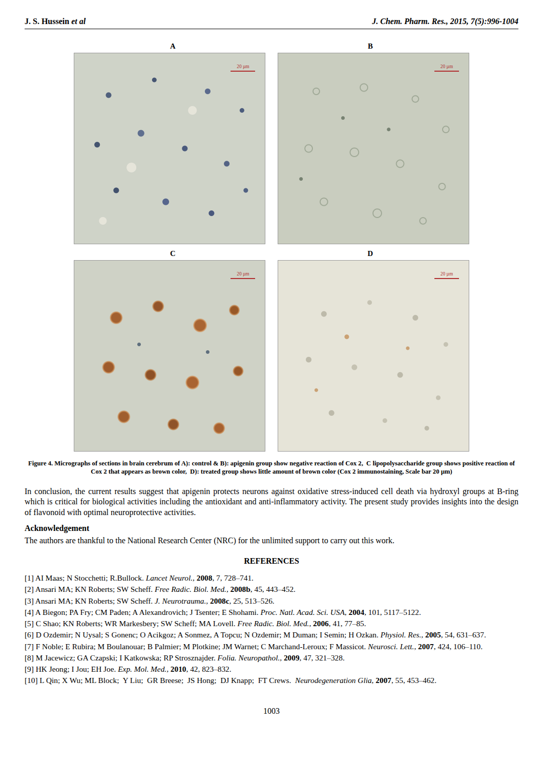J. S. Hussein et al J. Chem. Pharm. Res., 2015, 7(5):996-1004
A B
20 µm
20 µm
C D
20 µm
20 µm
Figure 4. Micrographs of sections in brain cerebrum of A): control & B): apigenin group show negative reaction of Cox 2, C lipopolysaccharide group shows positive reaction of Cox 2 that appears as brown color, D): treated group shows little amount of brown color (Cox 2 immunostaining, Scale bar 20 µm)
In conclusion, the current results suggest that apigenin protects neurons against oxidative stress-induced cell death via hydroxyl groups at B-ring which is critical for biological activities including the antioxidant and anti-inflammatory activity. The present study provides insights into the design of flavonoid with optimal neuroprotective activities.
Acknowledgement
The authors are thankful to the National Research Center (NRC) for the unlimited support to carry out this work.
REFERENCES
[1] AI Maas; N Stocchetti; R.Bullock. Lancet Neurol., 2008, 7, 728–741.
[2] Ansari MA; KN Roberts; SW Scheff. Free Radic. Biol. Med., 2008b, 45, 443–452.
[3] Ansari MA; KN Roberts; SW Scheff. J. Neurotrauma., 2008c, 25, 513–526.
[4] A Biegon; PA Fry; CM Paden; A Alexandrovich; J Tsenter; E Shohami. Proc. Natl. Acad. Sci. USA, 2004, 101, 5117–5122.
[5] C Shao; KN Roberts; WR Markesbery; SW Scheff; MA Lovell. Free Radic. Biol. Med., 2006, 41, 77–85.
[6] D Ozdemir; N Uysal; S Gonenc; O Acikgoz; A Sonmez, A Topcu; N Ozdemir; M Duman; I Semin; H Ozkan. Physiol. Res., 2005, 54, 631–637.
[7] F Noble; E Rubira; M Boulanouar; B Palmier; M Plotkine; JM Warnet; C Marchand-Leroux; F Massicot. Neurosci. Lett., 2007, 424, 106–110.
[8] M Jacewicz; GA Czapski; I Katkowska; RP Strosznajder. Folia. Neuropathol., 2009, 47, 321–328.
[9] HK Jeong; I Jou; EH Joe. Exp. Mol. Med., 2010, 42, 823–832.
[10] L Qin; X Wu; ML Block; Y Liu; GR Breese; JS Hong; DJ Knapp; FT Crews. Neurodegeneration Glia, 2007, 55, 453–462.
1003